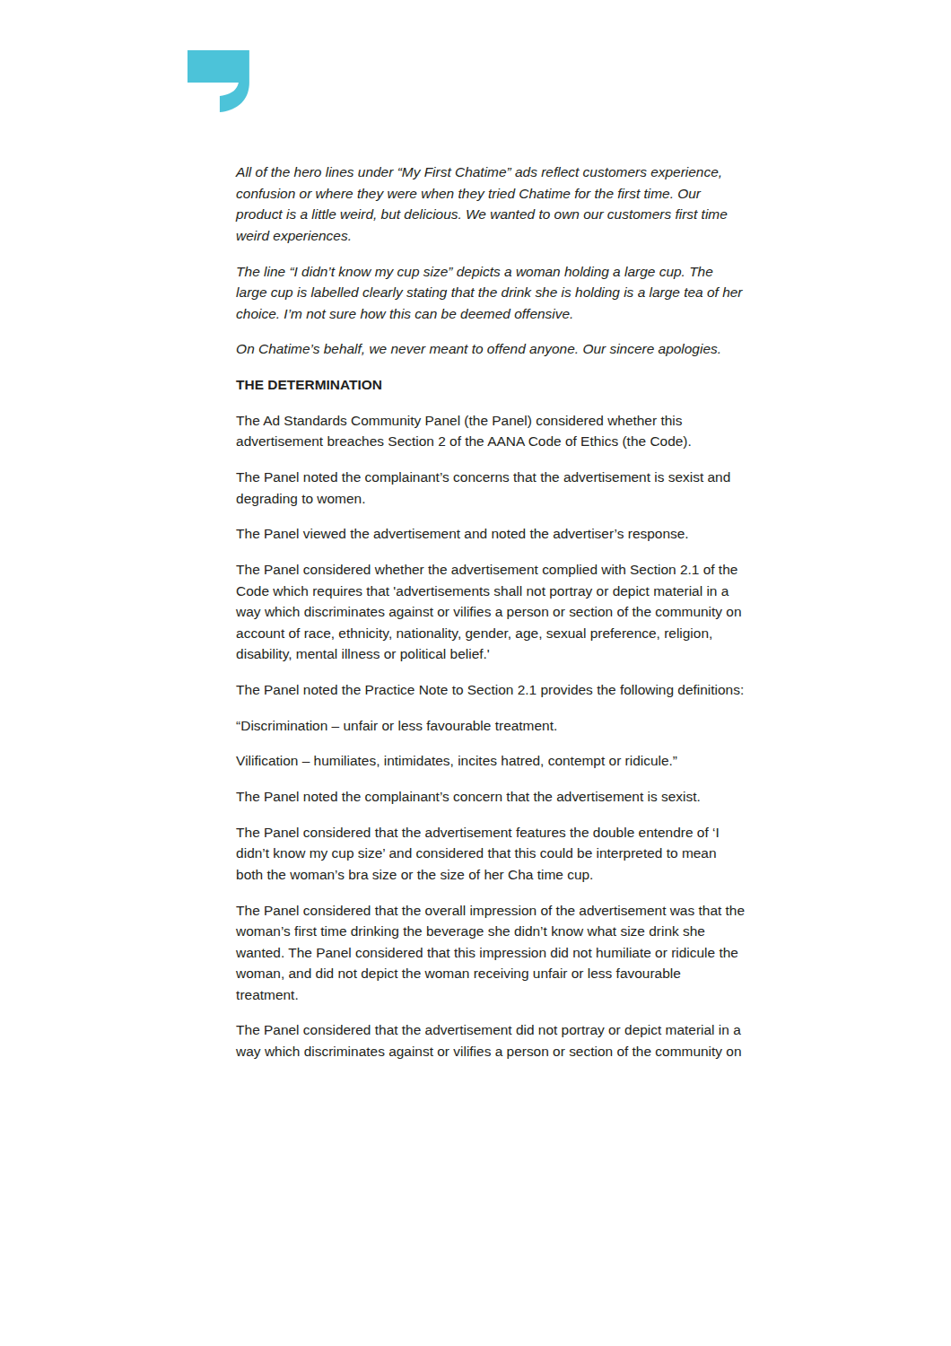All of the hero lines under “My First Chatime” ads reflect customers experience, confusion or where they were when they tried Chatime for the first time. Our product is a little weird, but delicious. We wanted to own our customers first time weird experiences.
The line “I didn’t know my cup size” depicts a woman holding a large cup. The large cup is labelled clearly stating that the drink she is holding is a large tea of her choice. I’m not sure how this can be deemed offensive.
On Chatime’s behalf, we never meant to offend anyone. Our sincere apologies.
THE DETERMINATION
The Ad Standards Community Panel (the Panel) considered whether this advertisement breaches Section 2 of the AANA Code of Ethics (the Code).
The Panel noted the complainant’s concerns that the advertisement is sexist and degrading to women.
The Panel viewed the advertisement and noted the advertiser’s response.
The Panel considered whether the advertisement complied with Section 2.1 of the Code which requires that 'advertisements shall not portray or depict material in a way which discriminates against or vilifies a person or section of the community on account of race, ethnicity, nationality, gender, age, sexual preference, religion, disability, mental illness or political belief.'
The Panel noted the Practice Note to Section 2.1 provides the following definitions:
“Discrimination – unfair or less favourable treatment.
Vilification – humiliates, intimidates, incites hatred, contempt or ridicule.”
The Panel noted the complainant’s concern that the advertisement is sexist.
The Panel considered that the advertisement features the double entendre of ‘I didn’t know my cup size’ and considered that this could be interpreted to mean both the woman’s bra size or the size of her Cha time cup.
The Panel considered that the overall impression of the advertisement was that the woman’s first time drinking the beverage she didn’t know what size drink she wanted. The Panel considered that this impression did not humiliate or ridicule the woman, and did not depict the woman receiving unfair or less favourable treatment.
The Panel considered that the advertisement did not portray or depict material in a way which discriminates against or vilifies a person or section of the community on